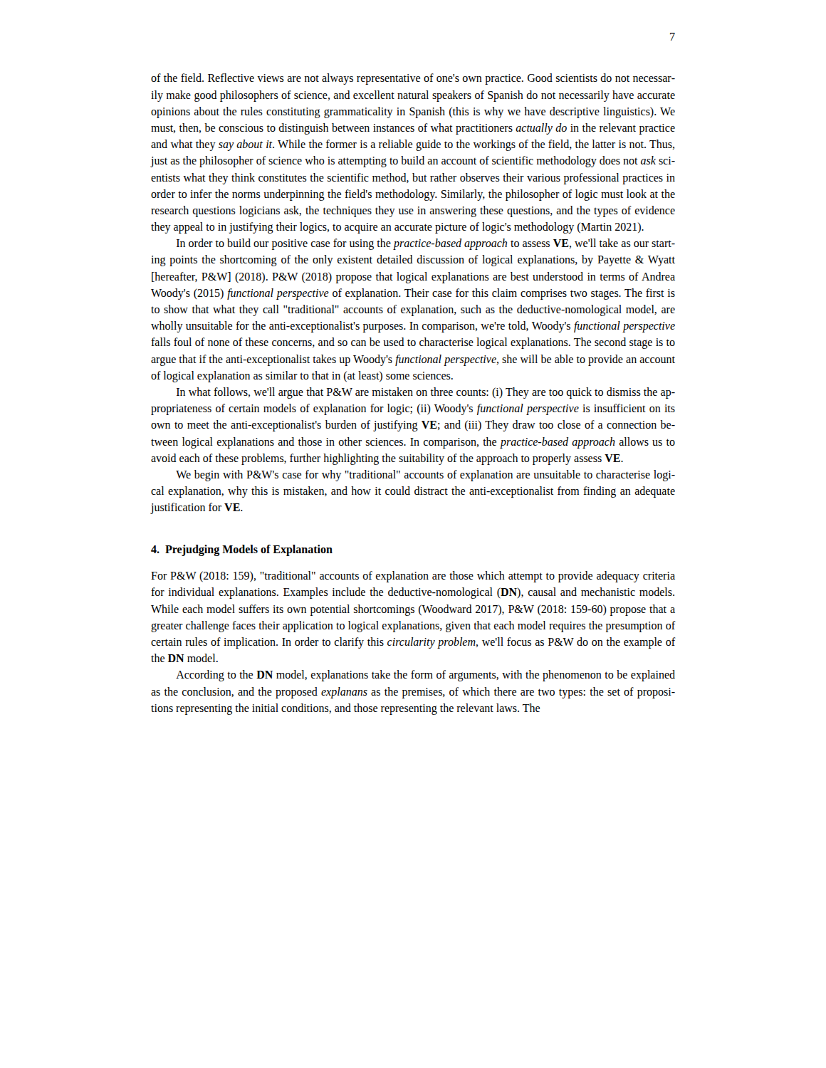7
of the field. Reflective views are not always representative of one's own practice. Good scientists do not necessarily make good philosophers of science, and excellent natural speakers of Spanish do not necessarily have accurate opinions about the rules constituting grammaticality in Spanish (this is why we have descriptive linguistics). We must, then, be conscious to distinguish between instances of what practitioners actually do in the relevant practice and what they say about it. While the former is a reliable guide to the workings of the field, the latter is not. Thus, just as the philosopher of science who is attempting to build an account of scientific methodology does not ask scientists what they think constitutes the scientific method, but rather observes their various professional practices in order to infer the norms underpinning the field's methodology. Similarly, the philosopher of logic must look at the research questions logicians ask, the techniques they use in answering these questions, and the types of evidence they appeal to in justifying their logics, to acquire an accurate picture of logic's methodology (Martin 2021).
In order to build our positive case for using the practice-based approach to assess VE, we'll take as our starting points the shortcoming of the only existent detailed discussion of logical explanations, by Payette & Wyatt [hereafter, P&W] (2018). P&W (2018) propose that logical explanations are best understood in terms of Andrea Woody's (2015) functional perspective of explanation. Their case for this claim comprises two stages. The first is to show that what they call "traditional" accounts of explanation, such as the deductive-nomological model, are wholly unsuitable for the anti-exceptionalist's purposes. In comparison, we're told, Woody's functional perspective falls foul of none of these concerns, and so can be used to characterise logical explanations. The second stage is to argue that if the anti-exceptionalist takes up Woody's functional perspective, she will be able to provide an account of logical explanation as similar to that in (at least) some sciences.
In what follows, we'll argue that P&W are mistaken on three counts: (i) They are too quick to dismiss the appropriateness of certain models of explanation for logic; (ii) Woody's functional perspective is insufficient on its own to meet the anti-exceptionalist's burden of justifying VE; and (iii) They draw too close of a connection between logical explanations and those in other sciences. In comparison, the practice-based approach allows us to avoid each of these problems, further highlighting the suitability of the approach to properly assess VE.
We begin with P&W's case for why "traditional" accounts of explanation are unsuitable to characterise logical explanation, why this is mistaken, and how it could distract the anti-exceptionalist from finding an adequate justification for VE.
4. Prejudging Models of Explanation
For P&W (2018: 159), "traditional" accounts of explanation are those which attempt to provide adequacy criteria for individual explanations. Examples include the deductive-nomological (DN), causal and mechanistic models. While each model suffers its own potential shortcomings (Woodward 2017), P&W (2018: 159-60) propose that a greater challenge faces their application to logical explanations, given that each model requires the presumption of certain rules of implication. In order to clarify this circularity problem, we'll focus as P&W do on the example of the DN model.
According to the DN model, explanations take the form of arguments, with the phenomenon to be explained as the conclusion, and the proposed explanans as the premises, of which there are two types: the set of propositions representing the initial conditions, and those representing the relevant laws. The